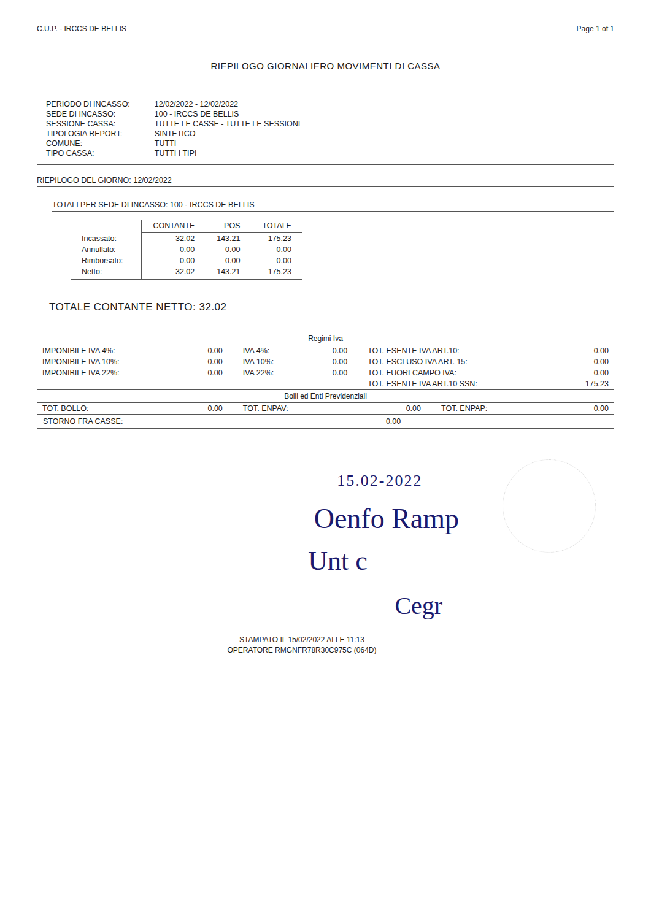C.U.P. - IRCCS DE BELLIS Page 1 of 1
RIEPILOGO GIORNALIERO MOVIMENTI DI CASSA
| PERIODO DI INCASSO: | 12/02/2022 - 12/02/2022 |
| SEDE DI INCASSO: | 100 - IRCCS DE BELLIS |
| SESSIONE CASSA: | TUTTE LE CASSE - TUTTE LE SESSIONI |
| TIPOLOGIA REPORT: | SINTETICO |
| COMUNE: | TUTTI |
| TIPO CASSA: | TUTTI I TIPI |
RIEPILOGO DEL GIORNO: 12/02/2022
TOTALI PER SEDE DI INCASSO: 100 - IRCCS DE BELLIS
| | CONTANTE | POS | TOTALE |
| --- | --- | --- | --- |
| Incassato: | 32.02 | 143.21 | 175.23 |
| Annullato: | 0.00 | 0.00 | 0.00 |
| Rimborsato: | 0.00 | 0.00 | 0.00 |
| Netto: | 32.02 | 143.21 | 175.23 |
TOTALE CONTANTE NETTO: 32.02
Regimi Iva
| IMPONIBILE IVA 4%: | 0.00 | IVA 4%: | 0.00 | TOT. ESENTE IVA ART.10: | 0.00 |
| IMPONIBILE IVA 10%: | 0.00 | IVA 10%: | 0.00 | TOT. ESCLUSO IVA ART. 15: | 0.00 |
| IMPONIBILE IVA 22%: | 0.00 | IVA 22%: | 0.00 | TOT. FUORI CAMPO IVA: | 0.00 |
| | | | | TOT. ESENTE IVA ART.10 SSN: | 175.23 |
Bolli ed Enti Previdenziali
| TOT. BOLLO: | 0.00 | TOT. ENPAV: | 0.00 | TOT. ENPAP: | 0.00 |
| STORNO FRA CASSE: | 0.00 |
15.02-2022
Oenfo Ramp
Unt c
Cegr
STAMPATO IL 15/02/2022 ALLE 11:13
OPERATORE RMGNFR78R30C975C (064D)